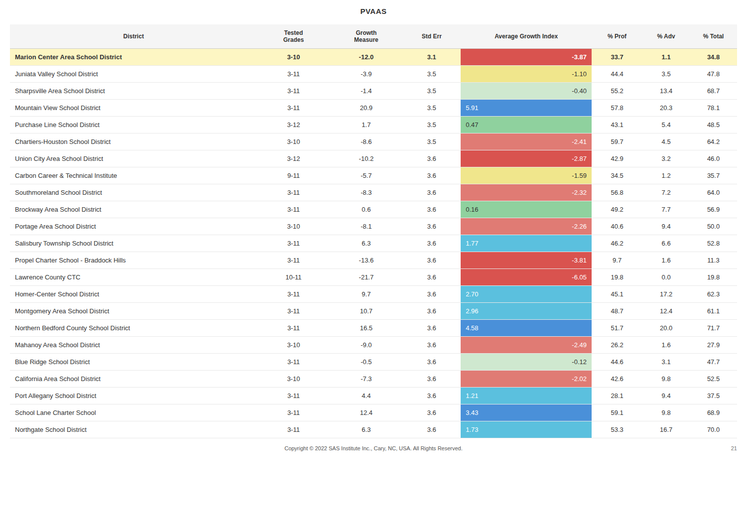PVAAS
| District | Tested Grades | Growth Measure | Std Err | Average Growth Index | % Prof | % Adv | % Total |
| --- | --- | --- | --- | --- | --- | --- | --- |
| Marion Center Area School District | 3-10 | -12.0 | 3.1 | -3.87 | 33.7 | 1.1 | 34.8 |
| Juniata Valley School District | 3-11 | -3.9 | 3.5 | -1.10 | 44.4 | 3.5 | 47.8 |
| Sharpsville Area School District | 3-11 | -1.4 | 3.5 | -0.40 | 55.2 | 13.4 | 68.7 |
| Mountain View School District | 3-11 | 20.9 | 3.5 | 5.91 | 57.8 | 20.3 | 78.1 |
| Purchase Line School District | 3-12 | 1.7 | 3.5 | 0.47 | 43.1 | 5.4 | 48.5 |
| Chartiers-Houston School District | 3-10 | -8.6 | 3.5 | -2.41 | 59.7 | 4.5 | 64.2 |
| Union City Area School District | 3-12 | -10.2 | 3.6 | -2.87 | 42.9 | 3.2 | 46.0 |
| Carbon Career & Technical Institute | 9-11 | -5.7 | 3.6 | -1.59 | 34.5 | 1.2 | 35.7 |
| Southmoreland School District | 3-11 | -8.3 | 3.6 | -2.32 | 56.8 | 7.2 | 64.0 |
| Brockway Area School District | 3-11 | 0.6 | 3.6 | 0.16 | 49.2 | 7.7 | 56.9 |
| Portage Area School District | 3-10 | -8.1 | 3.6 | -2.26 | 40.6 | 9.4 | 50.0 |
| Salisbury Township School District | 3-11 | 6.3 | 3.6 | 1.77 | 46.2 | 6.6 | 52.8 |
| Propel Charter School - Braddock Hills | 3-11 | -13.6 | 3.6 | -3.81 | 9.7 | 1.6 | 11.3 |
| Lawrence County CTC | 10-11 | -21.7 | 3.6 | -6.05 | 19.8 | 0.0 | 19.8 |
| Homer-Center School District | 3-11 | 9.7 | 3.6 | 2.70 | 45.1 | 17.2 | 62.3 |
| Montgomery Area School District | 3-11 | 10.7 | 3.6 | 2.96 | 48.7 | 12.4 | 61.1 |
| Northern Bedford County School District | 3-11 | 16.5 | 3.6 | 4.58 | 51.7 | 20.0 | 71.7 |
| Mahanoy Area School District | 3-10 | -9.0 | 3.6 | -2.49 | 26.2 | 1.6 | 27.9 |
| Blue Ridge School District | 3-11 | -0.5 | 3.6 | -0.12 | 44.6 | 3.1 | 47.7 |
| California Area School District | 3-10 | -7.3 | 3.6 | -2.02 | 42.6 | 9.8 | 52.5 |
| Port Allegany School District | 3-11 | 4.4 | 3.6 | 1.21 | 28.1 | 9.4 | 37.5 |
| School Lane Charter School | 3-11 | 12.4 | 3.6 | 3.43 | 59.1 | 9.8 | 68.9 |
| Northgate School District | 3-11 | 6.3 | 3.6 | 1.73 | 53.3 | 16.7 | 70.0 |
Copyright © 2022 SAS Institute Inc., Cary, NC, USA. All Rights Reserved.
21